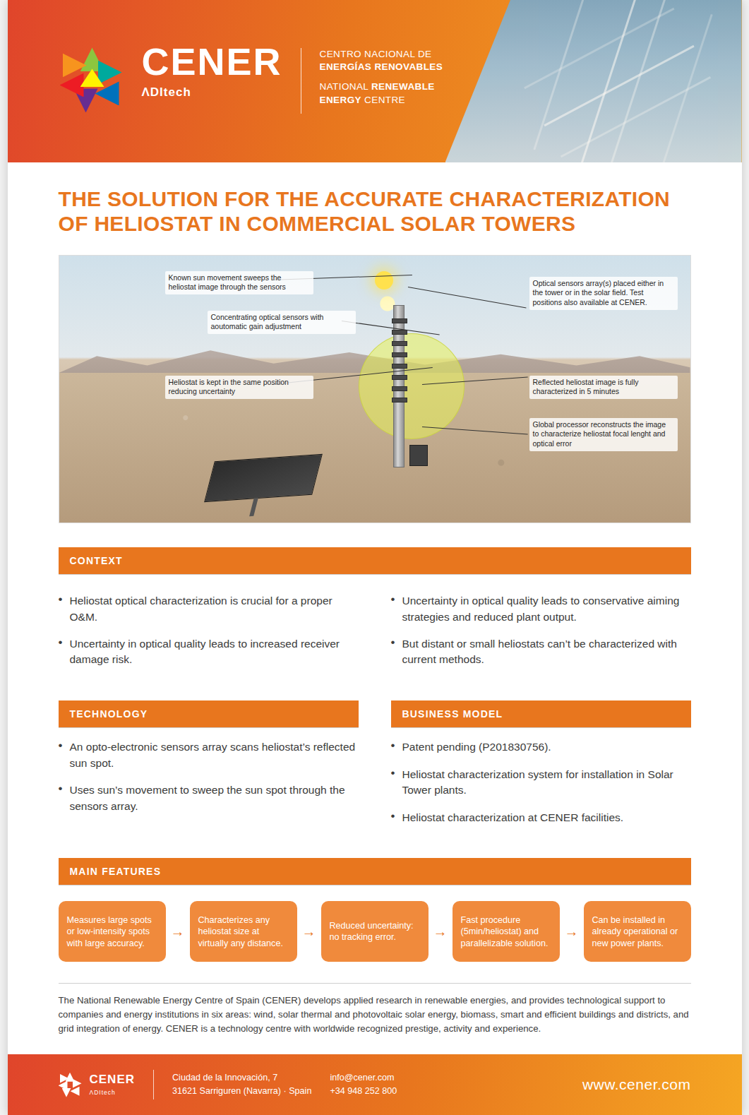CENER
ΛDItech
CENTRO NACIONAL DE
ENERGÍAS RENOVABLES
NATIONAL RENEWABLE
ENERGY CENTRE
The solution for the accurate characteriza­tion of heliostat in commercial solar towers
Known sun movement sweeps the heliostat image through the sensors
Concentrating optical sensors with aoutomatic gain adjustment
Heliostat is kept in the same position reducing uncertainty
Optical sensors array(s) placed either in the tower or in the solar field. Test positions also available at CENER.
Reflected heliostat image is fully characterized in 5 minutes
Global processor reconstructs the image to characterize heliostat focal lenght and optical error
Context
Heliostat optical characterization is crucial for a proper O&M.
Uncertainty in optical quality leads to increased receiver damage risk.
Uncertainty in optical quality leads to conservative aiming strategies and reduced plant output.
But distant or small heliostats can’t be characterized with current methods.
Technology
An opto-electronic sensors array scans heliostat’s reflected sun spot.
Uses sun’s movement to sweep the sun spot through the sensors array.
Business model
Patent pending (P201830756).
Heliostat characterization system for installation in Solar Tower plants.
Heliostat characterization at CENER facilities.
Main features
Measures large spots or low-intensity spots with large accuracy.
→
Characterizes any heliostat size at virtually any distance.
→
Reduced uncertainty: no tracking error.
→
Fast procedure (5min/heliostat) and parallelizable solution.
→
Can be installed in already operational or new power plants.
The National Renewable Energy Centre of Spain (CENER) develops applied research in renewable energies, and provides technological support to companies and energy institutions in six areas: wind, solar thermal and photovoltaic solar energy, biomass, smart and efficient buildings and districts, and grid integration of energy. CENER is a technology centre with worldwide recognized prestige, activity and experience.
CENER ΛDItech
Ciudad de la Innovación, 7
31621 Sarriguren (Navarra) · Spain
info@cener.com
+34 948 252 800
www.cener.com